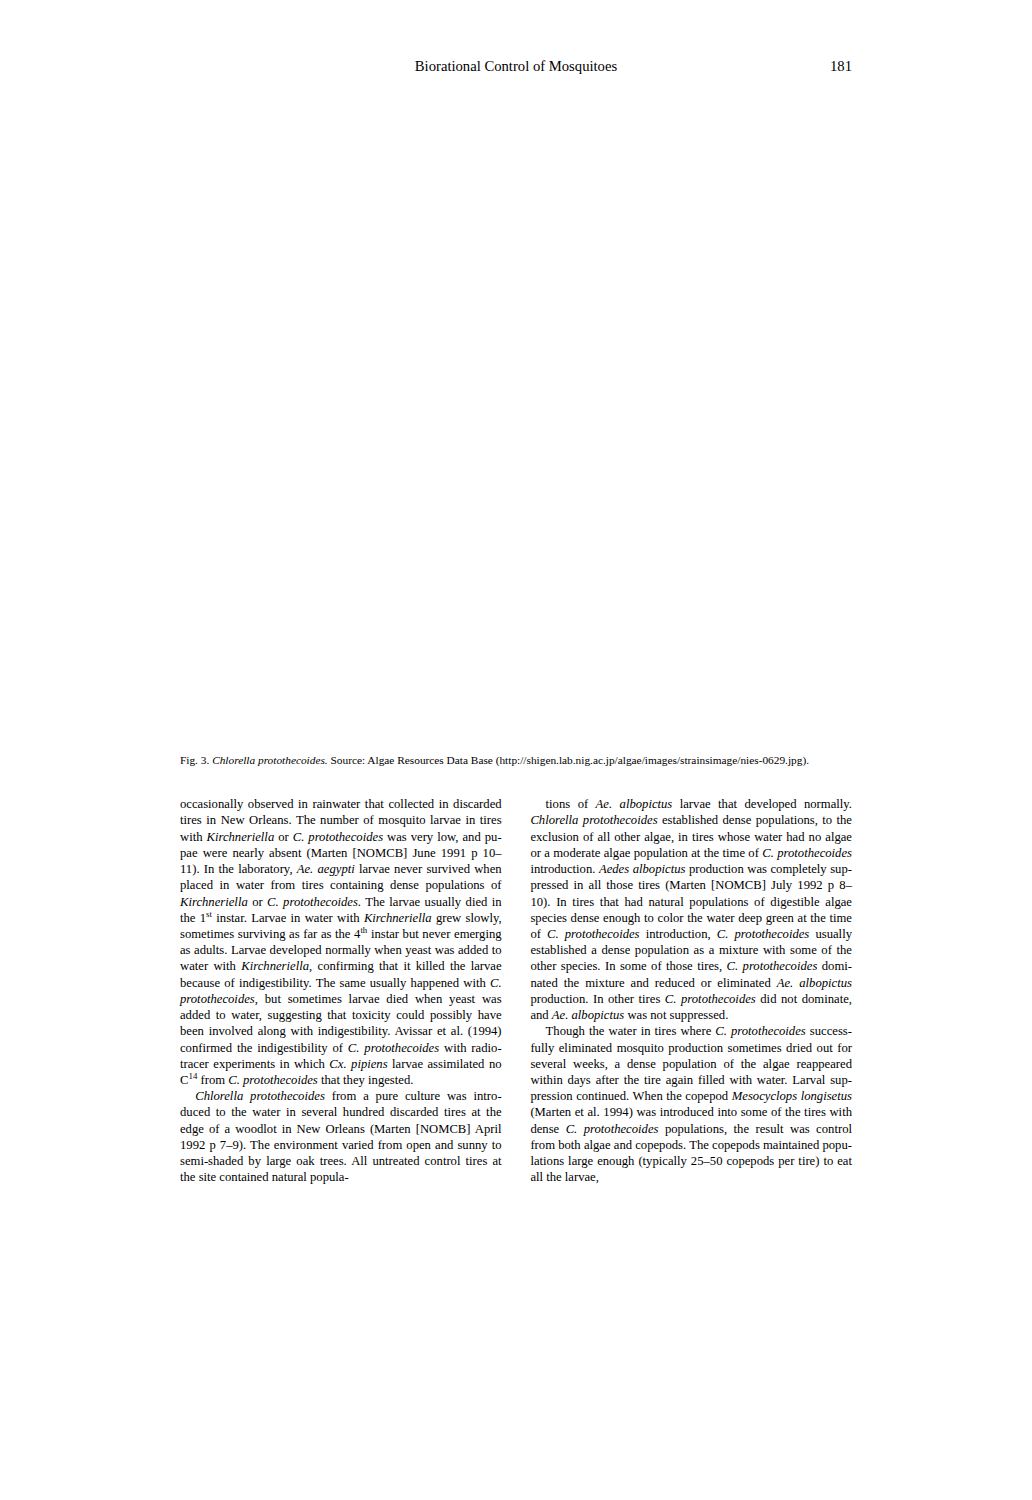Biorational Control of Mosquitoes 181
Fig. 3. Chlorella protothecoides. Source: Algae Resources Data Base (http://shigen.lab.nig.ac.jp/algae/images/strainsimage/nies-0629.jpg).
occasionally observed in rainwater that collected in discarded tires in New Orleans. The number of mosquito larvae in tires with Kirchneriella or C. protothecoides was very low, and pupae were nearly absent (Marten [NOMCB] June 1991 p 10–11). In the laboratory, Ae. aegypti larvae never survived when placed in water from tires containing dense populations of Kirchneriella or C. protothecoides. The larvae usually died in the 1st instar. Larvae in water with Kirchneriella grew slowly, sometimes surviving as far as the 4th instar but never emerging as adults. Larvae developed normally when yeast was added to water with Kirchneriella, confirming that it killed the larvae because of indigestibility. The same usually happened with C. protothecoides, but sometimes larvae died when yeast was added to water, suggesting that toxicity could possibly have been involved along with indigestibility. Avissar et al. (1994) confirmed the indigestibility of C. protothecoides with radiotracer experiments in which Cx. pipiens larvae assimilated no C14 from C. protothecoides that they ingested.
Chlorella protothecoides from a pure culture was introduced to the water in several hundred discarded tires at the edge of a woodlot in New Orleans (Marten [NOMCB] April 1992 p 7–9). The environment varied from open and sunny to semi-shaded by large oak trees. All untreated control tires at the site contained natural popula-
tions of Ae. albopictus larvae that developed normally. Chlorella protothecoides established dense populations, to the exclusion of all other algae, in tires whose water had no algae or a moderate algae population at the time of C. protothecoides introduction. Aedes albopictus production was completely suppressed in all those tires (Marten [NOMCB] July 1992 p 8–10). In tires that had natural populations of digestible algae species dense enough to color the water deep green at the time of C. protothecoides introduction, C. protothecoides usually established a dense population as a mixture with some of the other species. In some of those tires, C. protothecoides dominated the mixture and reduced or eliminated Ae. albopictus production. In other tires C. protothecoides did not dominate, and Ae. albopictus was not suppressed.
Though the water in tires where C. protothecoides successfully eliminated mosquito production sometimes dried out for several weeks, a dense population of the algae reappeared within days after the tire again filled with water. Larval suppression continued. When the copepod Mesocyclops longisetus (Marten et al. 1994) was introduced into some of the tires with dense C. protothecoides populations, the result was control from both algae and copepods. The copepods maintained populations large enough (typically 25–50 copepods per tire) to eat all the larvae,